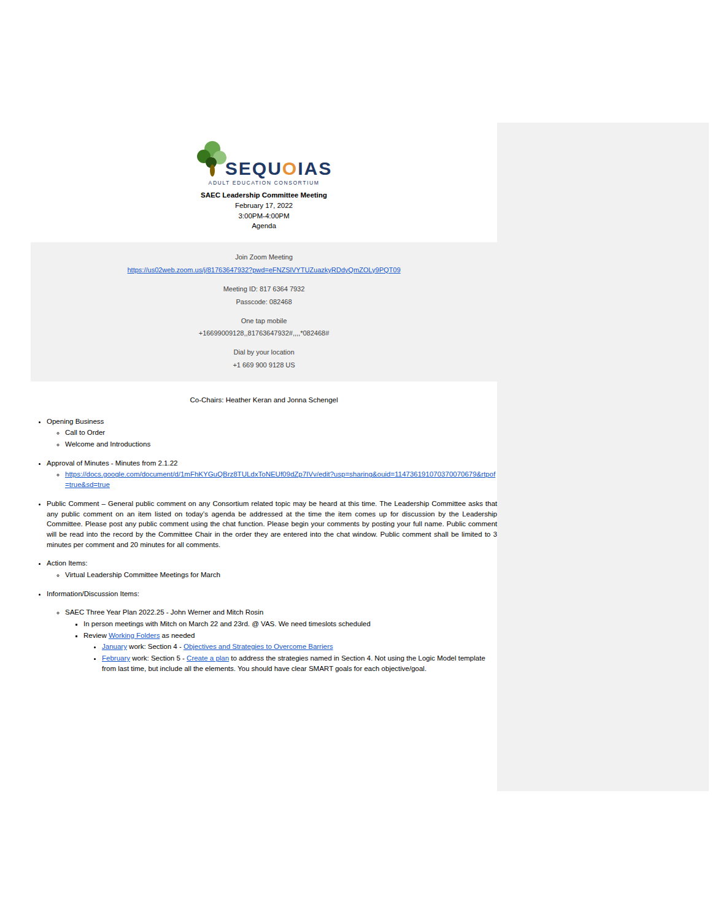SEQUOIAS
ADULT EDUCATION CONSORTIUM
SAEC Leadership Committee Meeting
February 17, 2022
3:00PM-4:00PM
Agenda
Join Zoom Meeting
https://us02web.zoom.us/j/81763647932?pwd=eFNZSlVYTUZuazkyRDdyQmZOLy9PQT09
Meeting ID: 817 6364 7932
Passcode: 082468
One tap mobile
+16699009128,,81763647932#,,,,*082468#
Dial by your location
+1 669 900 9128 US
Co-Chairs: Heather Keran and Jonna Schengel
Opening Business
Call to Order
Welcome and Introductions
Approval of Minutes - Minutes from 2.1.22
https://docs.google.com/document/d/1mFhKYGuQBrz8TULdxToNEUf09dZp7IVv/edit?usp=sharing&ouid=114736191070370070679&rtpof=true&sd=true
Public Comment – General public comment on any Consortium related topic may be heard at this time. The Leadership Committee asks that any public comment on an item listed on today’s agenda be addressed at the time the item comes up for discussion by the Leadership Committee. Please post any public comment using the chat function. Please begin your comments by posting your full name. Public comment will be read into the record by the Committee Chair in the order they are entered into the chat window. Public comment shall be limited to 3 minutes per comment and 20 minutes for all comments.
Action Items:
Virtual Leadership Committee Meetings for March
Information/Discussion Items:
SAEC Three Year Plan 2022.25 - John Werner and Mitch Rosin
In person meetings with Mitch on March 22 and 23rd. @ VAS. We need timeslots scheduled
Review Working Folders as needed
January work: Section 4 - Objectives and Strategies to Overcome Barriers
February work: Section 5 - Create a plan to address the strategies named in Section 4. Not using the Logic Model template from last time, but include all the elements. You should have clear SMART goals for each objective/goal.